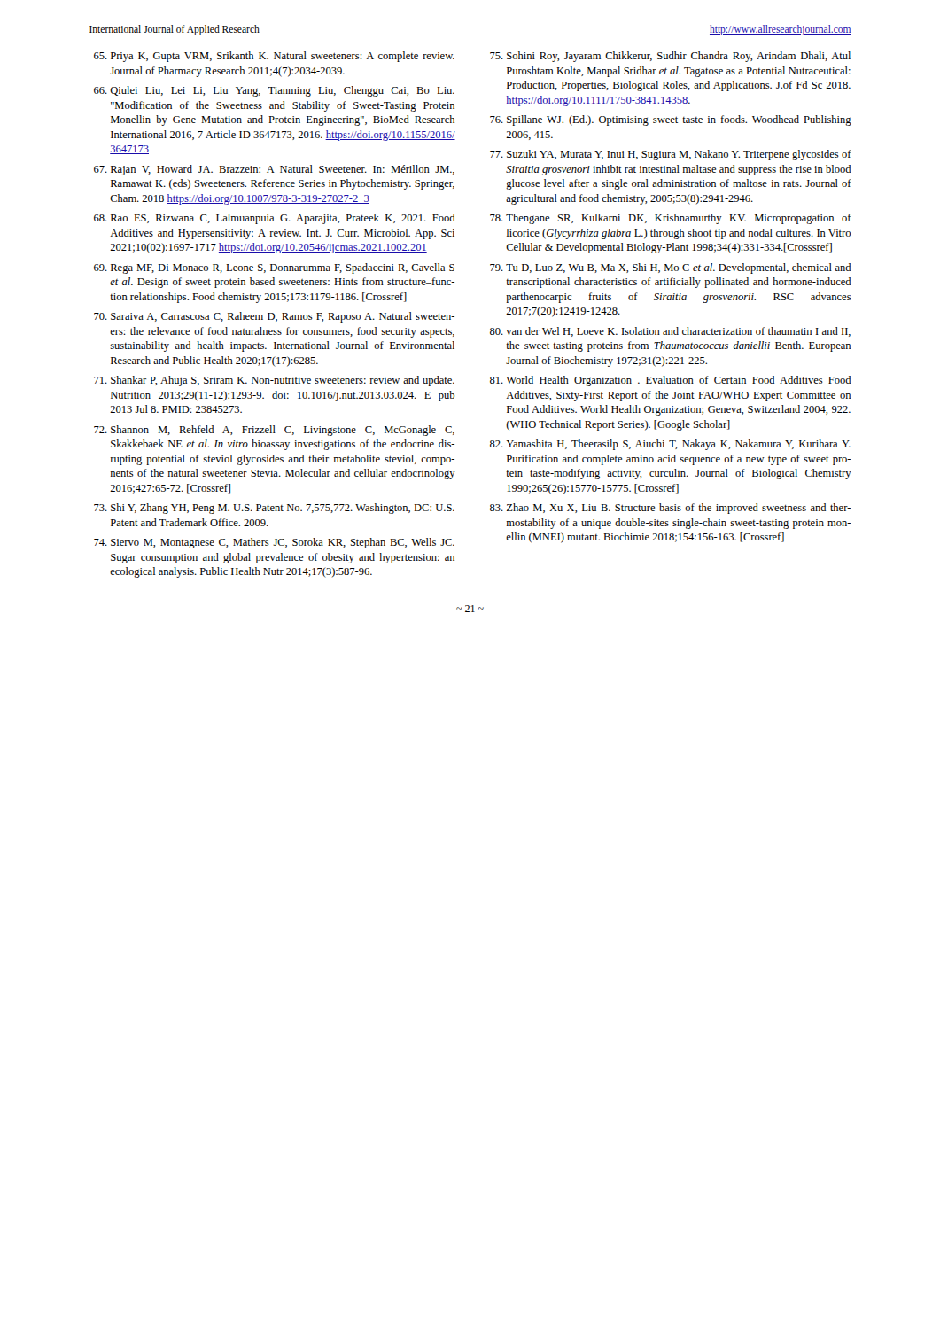International Journal of Applied Research http://www.allresearchjournal.com
Priya K, Gupta VRM, Srikanth K. Natural sweeteners: A complete review. Journal of Pharmacy Research 2011;4(7):2034-2039.
Qiulei Liu, Lei Li, Liu Yang, Tianming Liu, Chenggu Cai, Bo Liu. "Modification of the Sweetness and Stability of Sweet-Tasting Protein Monellin by Gene Mutation and Protein Engineering", BioMed Research International 2016, 7 Article ID 3647173, 2016. https://doi.org/10.1155/2016/3647173
Rajan V, Howard JA. Brazzein: A Natural Sweetener. In: Mérillon JM., Ramawat K. (eds) Sweeteners. Reference Series in Phytochemistry. Springer, Cham. 2018 https://doi.org/10.1007/978-3-319-27027-2_3
Rao ES, Rizwana C, Lalmuanpuia G. Aparajita, Prateek K, 2021. Food Additives and Hypersensitivity: A review. Int. J. Curr. Microbiol. App. Sci 2021;10(02):1697-1717 https://doi.org/10.20546/ijcmas.2021.1002.201
Rega MF, Di Monaco R, Leone S, Donnarumma F, Spadaccini R, Cavella S et al. Design of sweet protein based sweeteners: Hints from structure–function relationships. Food chemistry 2015;173:1179-1186. [Crossref]
Saraiva A, Carrascosa C, Raheem D, Ramos F, Raposo A. Natural sweeteners: the relevance of food naturalness for consumers, food security aspects, sustainability and health impacts. International Journal of Environmental Research and Public Health 2020;17(17):6285.
Shankar P, Ahuja S, Sriram K. Non-nutritive sweeteners: review and update. Nutrition 2013;29(11-12):1293-9. doi: 10.1016/j.nut.2013.03.024. E pub 2013 Jul 8. PMID: 23845273.
Shannon M, Rehfeld A, Frizzell C, Livingstone C, McGonagle C, Skakkebaek NE et al. In vitro bioassay investigations of the endocrine disrupting potential of steviol glycosides and their metabolite steviol, components of the natural sweetener Stevia. Molecular and cellular endocrinology 2016;427:65-72. [Crossref]
Shi Y, Zhang YH, Peng M. U.S. Patent No. 7,575,772. Washington, DC: U.S. Patent and Trademark Office. 2009.
Siervo M, Montagnese C, Mathers JC, Soroka KR, Stephan BC, Wells JC. Sugar consumption and global prevalence of obesity and hypertension: an ecological analysis. Public Health Nutr 2014;17(3):587-96.
Sohini Roy, Jayaram Chikkerur, Sudhir Chandra Roy, Arindam Dhali, Atul Puroshtam Kolte, Manpal Sridhar et al. Tagatose as a Potential Nutraceutical: Production, Properties, Biological Roles, and Applications. J.of Fd Sc 2018. https://doi.org/10.1111/1750-3841.14358.
Spillane WJ. (Ed.). Optimising sweet taste in foods. Woodhead Publishing 2006, 415.
Suzuki YA, Murata Y, Inui H, Sugiura M, Nakano Y. Triterpene glycosides of Siraitia grosvenori inhibit rat intestinal maltase and suppress the rise in blood glucose level after a single oral administration of maltose in rats. Journal of agricultural and food chemistry, 2005;53(8):2941-2946.
Thengane SR, Kulkarni DK, Krishnamurthy KV. Micropropagation of licorice (Glycyrrhiza glabra L.) through shoot tip and nodal cultures. In Vitro Cellular & Developmental Biology-Plant 1998;34(4):331-334.[Crosssref]
Tu D, Luo Z, Wu B, Ma X, Shi H, Mo C et al. Developmental, chemical and transcriptional characteristics of artificially pollinated and hormone-induced parthenocarpic fruits of Siraitia grosvenorii. RSC advances 2017;7(20):12419-12428.
van der Wel H, Loeve K. Isolation and characterization of thaumatin I and II, the sweet-tasting proteins from Thaumatococcus daniellii Benth. European Journal of Biochemistry 1972;31(2):221-225.
World Health Organization . Evaluation of Certain Food Additives Food Additives, Sixty-First Report of the Joint FAO/WHO Expert Committee on Food Additives. World Health Organization; Geneva, Switzerland 2004, 922. (WHO Technical Report Series). [Google Scholar]
Yamashita H, Theerasilp S, Aiuchi T, Nakaya K, Nakamura Y, Kurihara Y. Purification and complete amino acid sequence of a new type of sweet protein taste-modifying activity, curculin. Journal of Biological Chemistry 1990;265(26):15770-15775. [Crossref]
Zhao M, Xu X, Liu B. Structure basis of the improved sweetness and thermostability of a unique double-sites single-chain sweet-tasting protein monellin (MNEI) mutant. Biochimie 2018;154:156-163. [Crossref]
~ 21 ~